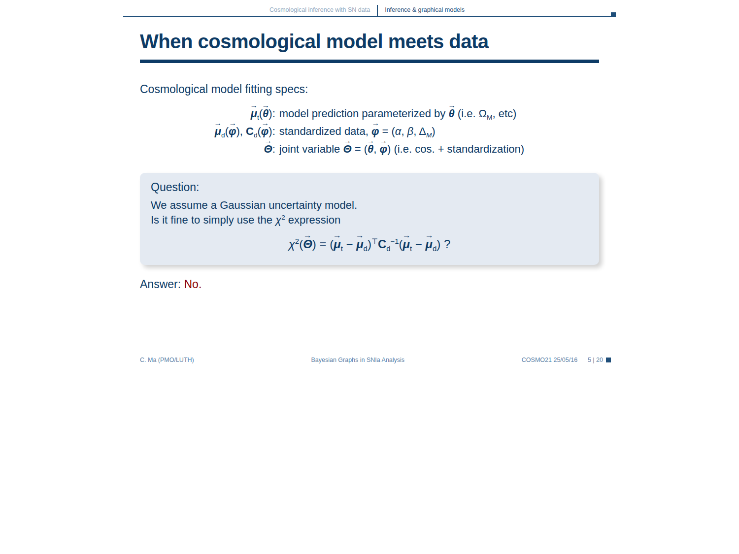Cosmological inference with SN data
Inference & graphical models
When cosmological model meets data
Cosmological model fitting specs:
| μ t ( θ ): | model prediction parameterized by θ (i.e. Ω M , etc) |
| μ d ( φ ), C d ( φ ): | standardized data, φ = ( α , β , Δ M ) |
| Θ : | joint variable Θ = ( θ , φ ) (i.e. cos. + standardization) |
Question:
We assume a Gaussian uncertainty model.
Is it fine to simply use the χ2 expression
χ2(Θ) = (μt − μd)⊤Cd−1(μt − μd) ?
Answer: No.
C. Ma (PMO/LUTH)
Bayesian Graphs in SNIa Analysis
COSMO21 25/05/16 5 | 20